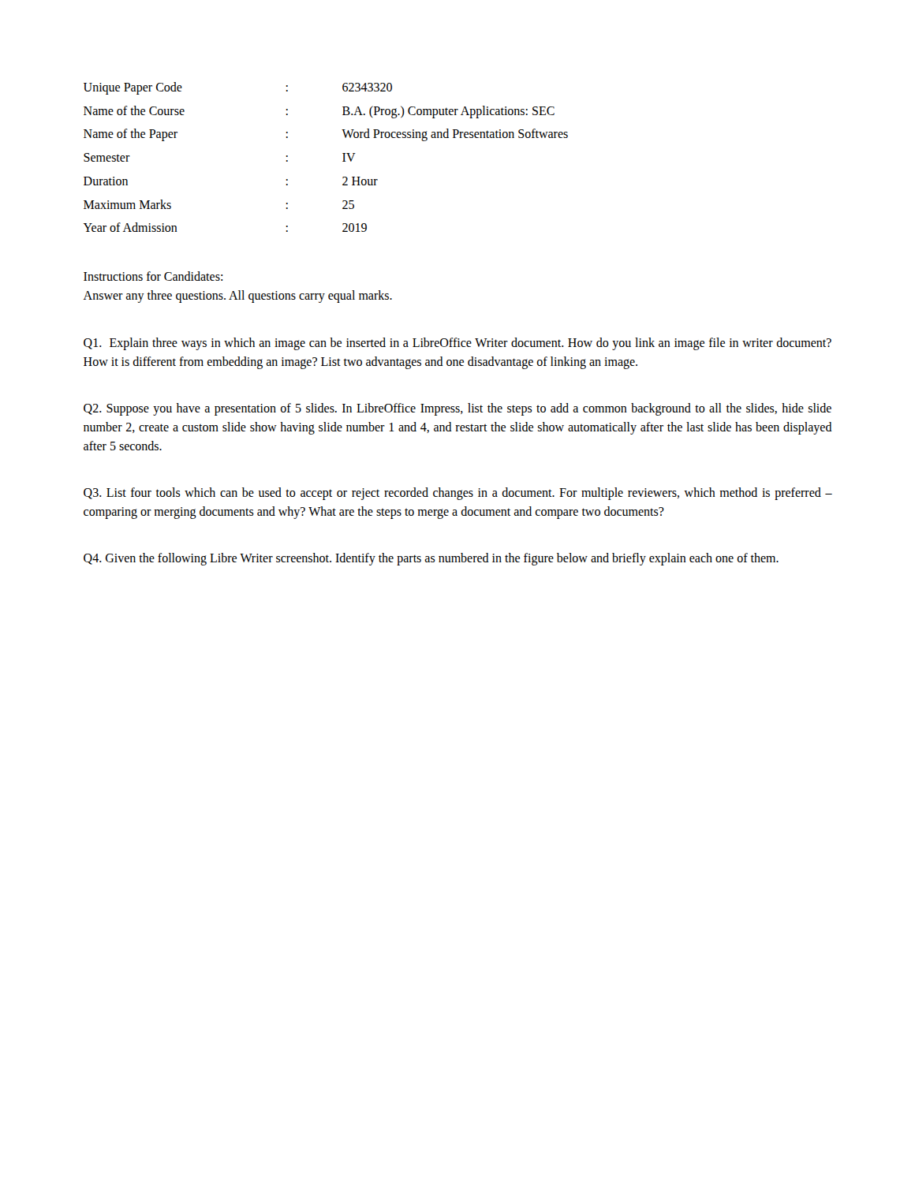| Unique Paper Code | : | 62343320 |
| Name of the Course | : | B.A. (Prog.) Computer Applications: SEC |
| Name of the Paper | : | Word Processing and Presentation Softwares |
| Semester | : | IV |
| Duration | : | 2 Hour |
| Maximum Marks | : | 25 |
| Year of Admission | : | 2019 |
Instructions for Candidates:
Answer any three questions. All questions carry equal marks.
Q1. Explain three ways in which an image can be inserted in a LibreOffice Writer document. How do you link an image file in writer document? How it is different from embedding an image? List two advantages and one disadvantage of linking an image.
Q2. Suppose you have a presentation of 5 slides. In LibreOffice Impress, list the steps to add a common background to all the slides, hide slide number 2, create a custom slide show having slide number 1 and 4, and restart the slide show automatically after the last slide has been displayed after 5 seconds.
Q3. List four tools which can be used to accept or reject recorded changes in a document. For multiple reviewers, which method is preferred – comparing or merging documents and why? What are the steps to merge a document and compare two documents?
Q4. Given the following Libre Writer screenshot. Identify the parts as numbered in the figure below and briefly explain each one of them.